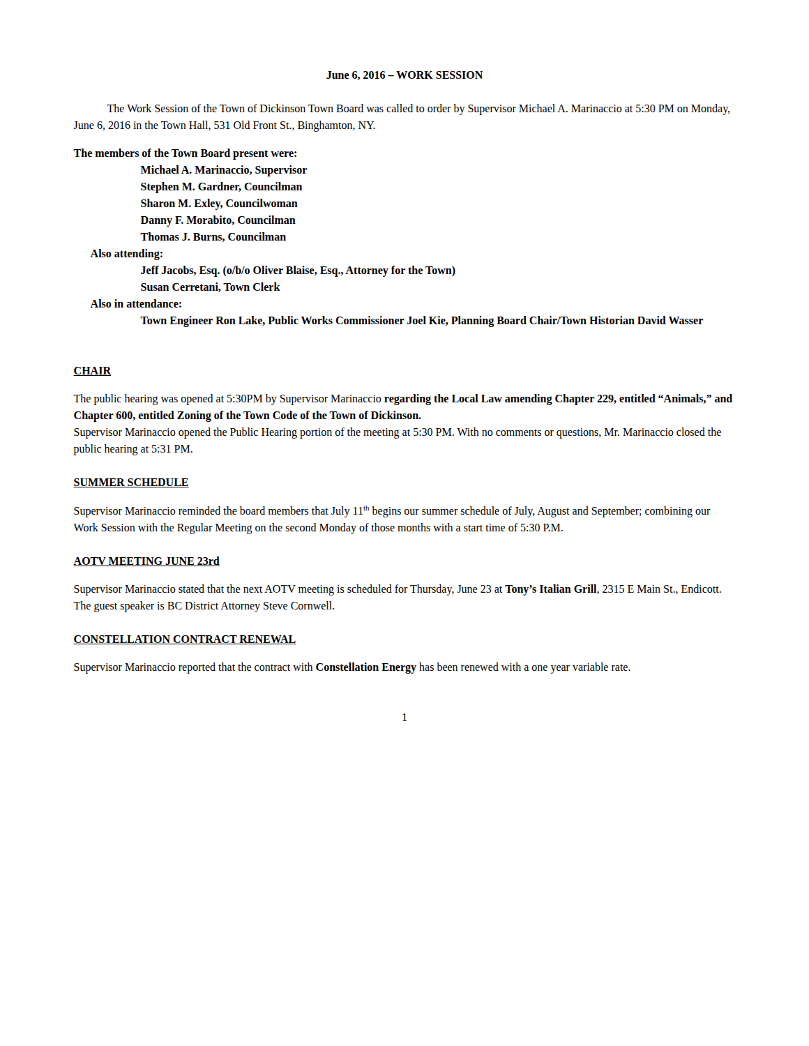June 6, 2016 – WORK SESSION
The Work Session of the Town of Dickinson Town Board was called to order by Supervisor Michael A. Marinaccio at 5:30 PM on Monday, June 6, 2016 in the Town Hall, 531 Old Front St., Binghamton, NY.
The members of the Town Board present were:
Michael A. Marinaccio, Supervisor
Stephen M. Gardner, Councilman
Sharon M. Exley, Councilwoman
Danny F. Morabito, Councilman
Thomas J. Burns, Councilman
Also attending:
Jeff Jacobs, Esq. (o/b/o Oliver Blaise, Esq., Attorney for the Town)
Susan Cerretani, Town Clerk
Also in attendance:
Town Engineer Ron Lake, Public Works Commissioner Joel Kie, Planning Board Chair/Town Historian David Wasser
CHAIR
The public hearing was opened at 5:30PM by Supervisor Marinaccio regarding the Local Law amending Chapter 229, entitled “Animals,” and Chapter 600, entitled Zoning of the Town Code of the Town of Dickinson.
Supervisor Marinaccio opened the Public Hearing portion of the meeting at 5:30 PM. With no comments or questions, Mr. Marinaccio closed the public hearing at 5:31 PM.
SUMMER SCHEDULE
Supervisor Marinaccio reminded the board members that July 11th begins our summer schedule of July, August and September; combining our Work Session with the Regular Meeting on the second Monday of those months with a start time of 5:30 P.M.
AOTV MEETING JUNE 23rd
Supervisor Marinaccio stated that the next AOTV meeting is scheduled for Thursday, June 23 at Tony’s Italian Grill, 2315 E Main St., Endicott. The guest speaker is BC District Attorney Steve Cornwell.
CONSTELLATION CONTRACT RENEWAL
Supervisor Marinaccio reported that the contract with Constellation Energy has been renewed with a one year variable rate.
1